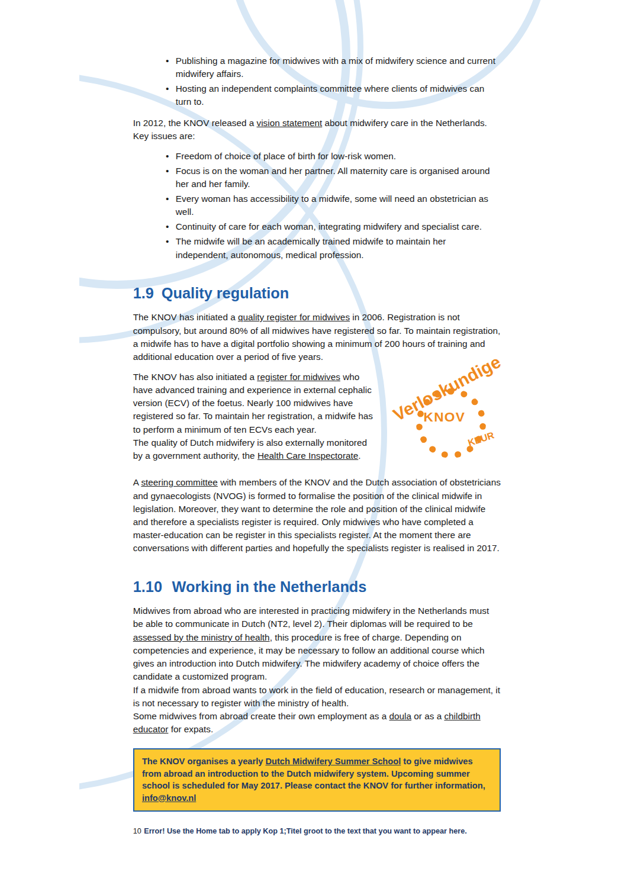Publishing a magazine for midwives with a mix of midwifery science and current midwifery affairs.
Hosting an independent complaints committee where clients of midwives can turn to.
In 2012, the KNOV released a vision statement about midwifery care in the Netherlands. Key issues are:
Freedom of choice of place of birth for low-risk women.
Focus is on the woman and her partner. All maternity care is organised around her and her family.
Every woman has accessibility to a midwife, some will need an obstetrician as well.
Continuity of care for each woman, integrating midwifery and specialist care.
The midwife will be an academically trained midwife to maintain her independent, autonomous, medical profession.
1.9 Quality regulation
The KNOV has initiated a quality register for midwives in 2006. Registration is not compulsory, but around 80% of all midwives have registered so far. To maintain registration, a midwife has to have a digital portfolio showing a minimum of 200 hours of training and additional education over a period of five years.
Verloskundige KNOV KEUR
The KNOV has also initiated a register for midwives who have advanced training and experience in external cephalic version (ECV) of the foetus. Nearly 100 midwives have registered so far. To maintain her registration, a midwife has to perform a minimum of ten ECVs each year.
The quality of Dutch midwifery is also externally monitored by a government authority, the Health Care Inspectorate.
A steering committee with members of the KNOV and the Dutch association of obstetricians and gynaecologists (NVOG) is formed to formalise the position of the clinical midwife in legislation. Moreover, they want to determine the role and position of the clinical midwife and therefore a specialists register is required. Only midwives who have completed a master-education can be register in this specialists register. At the moment there are conversations with different parties and hopefully the specialists register is realised in 2017.
1.10 Working in the Netherlands
Midwives from abroad who are interested in practicing midwifery in the Netherlands must be able to communicate in Dutch (NT2, level 2). Their diplomas will be required to be assessed by the ministry of health, this procedure is free of charge. Depending on competencies and experience, it may be necessary to follow an additional course which gives an introduction into Dutch midwifery. The midwifery academy of choice offers the candidate a customized program.
If a midwife from abroad wants to work in the field of education, research or management, it is not necessary to register with the ministry of health.
Some midwives from abroad create their own employment as a doula or as a childbirth educator for expats.
The KNOV organises a yearly Dutch Midwifery Summer School to give midwives from abroad an introduction to the Dutch midwifery system. Upcoming summer school is scheduled for May 2017. Please contact the KNOV for further information, info@knov.nl
10 Error! Use the Home tab to apply Kop 1;Titel groot to the text that you want to appear here.